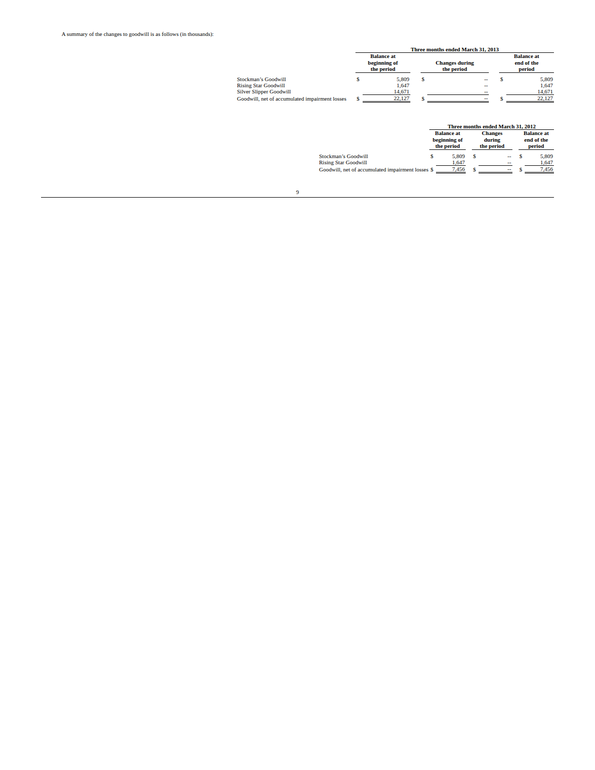A summary of the changes to goodwill is as follows (in thousands):
| | Three months ended March 31, 2013 |
| | Balance at beginning of the period | | Changes during the period | | Balance at end of the period |
| Stockman’s Goodwill | $ | 5,809 | | $ | -- | | $ | 5,809 |
| Rising Star Goodwill | | 1,647 | | | -- | | | 1,647 |
| Silver Slipper Goodwill | | 14,671 | | | -- | | | 14,671 |
| Goodwill, net of accumulated impairment losses | $ | 22,127 | | $ | -- | | $ | 22,127 |
| | Three months ended March 31, 2012 |
| | Balance at beginning of the period | | Changes during the period | | Balance at end of the period |
| Stockman’s Goodwill | $ | 5,809 | | $ | -- | | $ | 5,809 |
| Rising Star Goodwill | | 1,647 | | | -- | | | 1,647 |
| Goodwill, net of accumulated impairment losses | $ | 7,456 | | $ | -- | | $ | 7,456 |
9